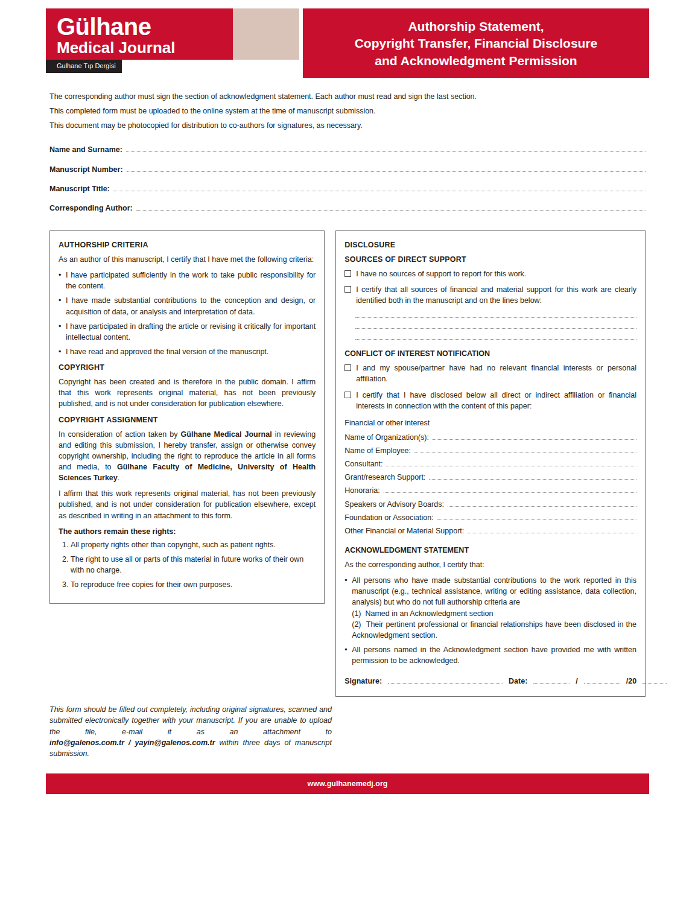Gülhane
Medical Journal
Gulhane Tıp Dergisi
Authorship Statement,
Copyright Transfer, Financial Disclosure
and Acknowledgment Permission
The corresponding author must sign the section of acknowledgment statement. Each author must read and sign the last section.
This completed form must be uploaded to the online system at the time of manuscript submission.
This document may be photocopied for distribution to co-authors for signatures, as necessary.
Name and Surname:
Manuscript Number:
Manuscript Title:
Corresponding Author:
AUTHORSHIP CRITERIA
As an author of this manuscript, I certify that I have met the following criteria:
I have participated sufficiently in the work to take public responsibility for the content.
I have made substantial contributions to the conception and design, or acquisition of data, or analysis and interpretation of data.
I have participated in drafting the article or revising it critically for important intellectual content.
I have read and approved the final version of the manuscript.
COPYRIGHT
Copyright has been created and is therefore in the public domain. I affirm that this work represents original material, has not been previously published, and is not under consideration for publication elsewhere.
COPYRIGHT ASSIGNMENT
In consideration of action taken by Gülhane Medical Journal in reviewing and editing this submission, I hereby transfer, assign or otherwise convey copyright ownership, including the right to reproduce the article in all forms and media, to Gülhane Faculty of Medicine, University of Health Sciences Turkey.
I affirm that this work represents original material, has not been previously published, and is not under consideration for publication elsewhere, except as described in writing in an attachment to this form.
The authors remain these rights:
All property rights other than copyright, such as patient rights.
The right to use all or parts of this material in future works of their own with no charge.
To reproduce free copies for their own purposes.
DISCLOSURE
SOURCES OF DIRECT SUPPORT
I have no sources of support to report for this work.
I certify that all sources of financial and material support for this work are clearly identified both in the manuscript and on the lines below:
CONFLICT OF INTEREST NOTIFICATION
I and my spouse/partner have had no relevant financial interests or personal affiliation.
I certify that I have disclosed below all direct or indirect affiliation or financial interests in connection with the content of this paper:
Financial or other interest
Name of Organization(s):
Name of Employee:
Consultant:
Grant/research Support:
Honoraria:
Speakers or Advisory Boards:
Foundation or Association:
Other Financial or Material Support:
ACKNOWLEDGMENT STATEMENT
As the corresponding author, I certify that:
All persons who have made substantial contributions to the work reported in this manuscript (e.g., technical assistance, writing or editing assistance, data collection, analysis) but who do not full authorship criteria are
(1) Named in an Acknowledgment section
(2) Their pertinent professional or financial relationships have been disclosed in the Acknowledgment section.
All persons named in the Acknowledgment section have provided me with written permission to be acknowledged.
Signature: Date: / /20
This form should be filled out completely, including original signatures, scanned and submitted electronically together with your manuscript. If you are unable to upload the file, e-mail it as an attachment to info@galenos.com.tr / yayin@galenos.com.tr within three days of manuscript submission.
www.gulhanemedj.org